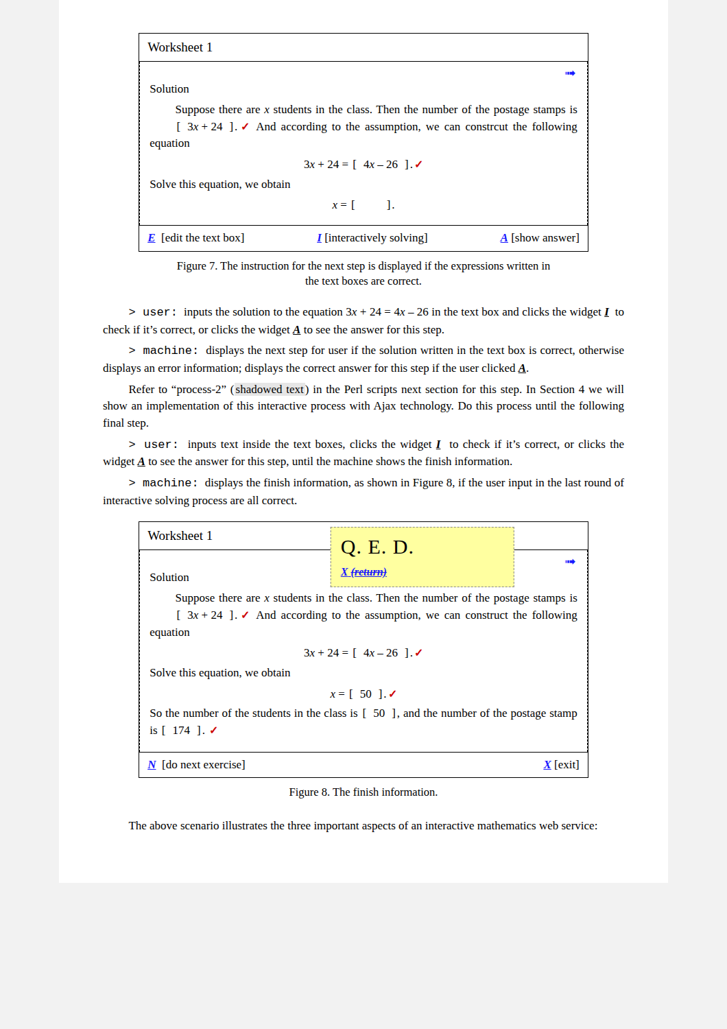Worksheet 1
➟
Solution
Suppose there are x students in the class. Then the number of the postage stamps is 3x + 24.✓ And according to the assumption, we can constrcut the following equation
3x + 24 = 4x – 26.✓
Solve this equation, we obtain
x = .
E [edit the text box] I [interactively solving] A [show answer]
Figure 7. The instruction for the next step is displayed if the expressions written in the text boxes are correct.
> user: inputs the solution to the equation 3x + 24 = 4x – 26 in the text box and clicks the widget I to check if it’s correct, or clicks the widget A to see the answer for this step.
> machine: displays the next step for user if the solution written in the text box is correct, otherwise displays an error information; displays the correct answer for this step if the user clicked A.
Refer to “process-2” (shadowed text) in the Perl scripts next section for this step. In Section 4 we will show an implementation of this interactive process with Ajax technology. Do this process until the following final step.
> user: inputs text inside the text boxes, clicks the widget I to check if it’s correct, or clicks the widget A to see the answer for this step, until the machine shows the finish information.
> machine: displays the finish information, as shown in Figure 8, if the user input in the last round of interactive solving process are all correct.
Worksheet 1
➟
Q. E. D.
X (return)
Solution
Suppose there are x students in the class. Then the number of the postage stamps is 3x + 24.✓ And according to the assumption, we can construct the following equation
3x + 24 = 4x – 26.✓
Solve this equation, we obtain
x = 50.✓
So the number of the students in the class is 50, and the number of the postage stamp is 174. ✓
N [do next exercise] X [exit]
Figure 8. The finish information.
The above scenario illustrates the three important aspects of an interactive mathematics web service: